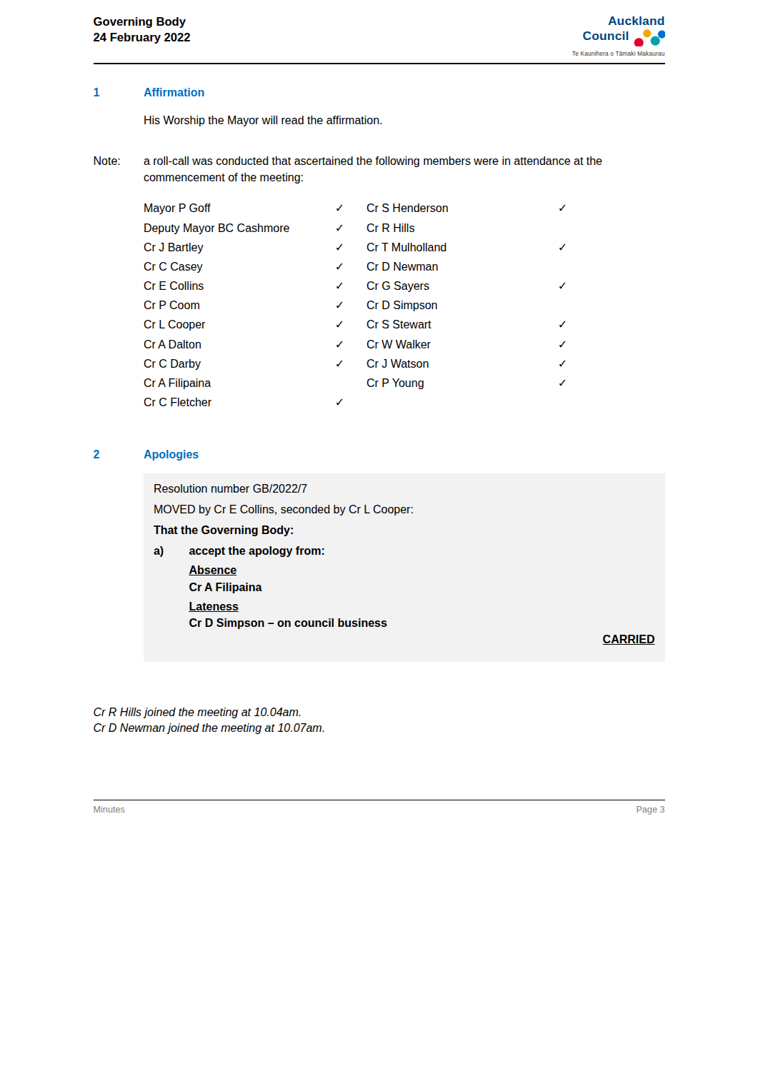Governing Body
24 February 2022
Auckland
Council
Te Kaunihera o Tāmaki Makaurau
1 Affirmation
His Worship the Mayor will read the affirmation.
Note: a roll-call was conducted that ascertained the following members were in attendance at the commencement of the meeting:
| Mayor P Goff | ✓ | Cr S Henderson | ✓ |
| Deputy Mayor BC Cashmore | ✓ | Cr R Hills | |
| Cr J Bartley | ✓ | Cr T Mulholland | ✓ |
| Cr C Casey | ✓ | Cr D Newman | |
| Cr E Collins | ✓ | Cr G Sayers | ✓ |
| Cr P Coom | ✓ | Cr D Simpson | |
| Cr L Cooper | ✓ | Cr S Stewart | ✓ |
| Cr A Dalton | ✓ | Cr W Walker | ✓ |
| Cr C Darby | ✓ | Cr J Watson | ✓ |
| Cr A Filipaina | | Cr P Young | ✓ |
| Cr C Fletcher | ✓ | | |
2 Apologies
Resolution number GB/2022/7
MOVED by Cr E Collins, seconded by Cr L Cooper:
That the Governing Body:
a) accept the apology from:
Absence Cr A Filipaina Lateness Cr D Simpson – on council business
CARRIED
Cr R Hills joined the meeting at 10.04am.
Cr D Newman joined the meeting at 10.07am.
Minutes Page 3